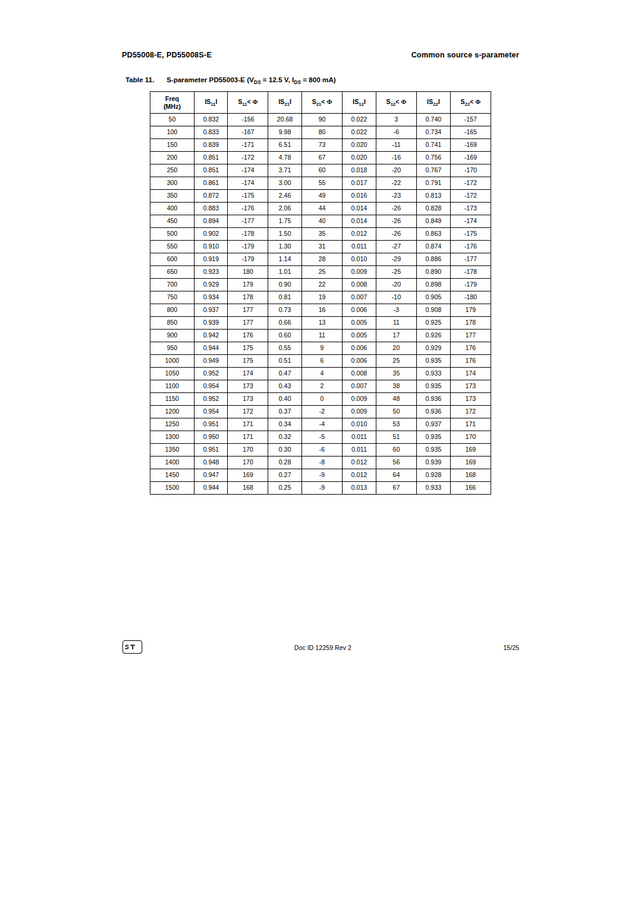PD55008-E, PD55008S-E
Common source s-parameter
Table 11. S-parameter PD55003-E (VDS = 12.5 V, IDS = 800 mA)
| Freq (MHz) | IS 11 I | S 11 < Φ | IS 21 I | S 21 < Φ | IS 12 I | S 12 < Φ | IS 22 I | S 22 < Φ |
| --- | --- | --- | --- | --- | --- | --- | --- | --- |
| 50 | 0.832 | -156 | 20.68 | 90 | 0.022 | 3 | 0.740 | -157 |
| 100 | 0.833 | -167 | 9.98 | 80 | 0.022 | -6 | 0.734 | -165 |
| 150 | 0.839 | -171 | 6.51 | 73 | 0.020 | -11 | 0.741 | -169 |
| 200 | 0.851 | -172 | 4.78 | 67 | 0.020 | -16 | 0.756 | -169 |
| 250 | 0.851 | -174 | 3.71 | 60 | 0.018 | -20 | 0.767 | -170 |
| 300 | 0.861 | -174 | 3.00 | 55 | 0.017 | -22 | 0.791 | -172 |
| 350 | 0.872 | -175 | 2.46 | 49 | 0.016 | -23 | 0.813 | -172 |
| 400 | 0.883 | -176 | 2.06 | 44 | 0.014 | -26 | 0.828 | -173 |
| 450 | 0.894 | -177 | 1.75 | 40 | 0.014 | -26 | 0.849 | -174 |
| 500 | 0.902 | -178 | 1.50 | 35 | 0.012 | -26 | 0.863 | -175 |
| 550 | 0.910 | -179 | 1.30 | 31 | 0.011 | -27 | 0.874 | -176 |
| 600 | 0.919 | -179 | 1.14 | 28 | 0.010 | -29 | 0.886 | -177 |
| 650 | 0.923 | 180 | 1.01 | 25 | 0.009 | -25 | 0.890 | -178 |
| 700 | 0.929 | 179 | 0.90 | 22 | 0.008 | -20 | 0.898 | -179 |
| 750 | 0.934 | 178 | 0.81 | 19 | 0.007 | -10 | 0.905 | -180 |
| 800 | 0.937 | 177 | 0.73 | 16 | 0.006 | -3 | 0.908 | 179 |
| 850 | 0.939 | 177 | 0.66 | 13 | 0.005 | 11 | 0.925 | 178 |
| 900 | 0.942 | 176 | 0.60 | 11 | 0.005 | 17 | 0.926 | 177 |
| 950 | 0.944 | 175 | 0.55 | 9 | 0.006 | 20 | 0.929 | 176 |
| 1000 | 0.949 | 175 | 0.51 | 6 | 0.006 | 25 | 0.935 | 176 |
| 1050 | 0.952 | 174 | 0.47 | 4 | 0.008 | 35 | 0.933 | 174 |
| 1100 | 0.954 | 173 | 0.43 | 2 | 0.007 | 38 | 0.935 | 173 |
| 1150 | 0.952 | 173 | 0.40 | 0 | 0.009 | 48 | 0.936 | 173 |
| 1200 | 0.954 | 172 | 0.37 | -2 | 0.009 | 50 | 0.936 | 172 |
| 1250 | 0.951 | 171 | 0.34 | -4 | 0.010 | 53 | 0.937 | 171 |
| 1300 | 0.950 | 171 | 0.32 | -5 | 0.011 | 51 | 0.935 | 170 |
| 1350 | 0.951 | 170 | 0.30 | -6 | 0.011 | 60 | 0.935 | 169 |
| 1400 | 0.948 | 170 | 0.28 | -8 | 0.012 | 56 | 0.939 | 169 |
| 1450 | 0.947 | 169 | 0.27 | -9 | 0.012 | 64 | 0.928 | 168 |
| 1500 | 0.944 | 168 | 0.25 | -9 | 0.013 | 67 | 0.933 | 166 |
Doc ID 12259 Rev 2
15/25